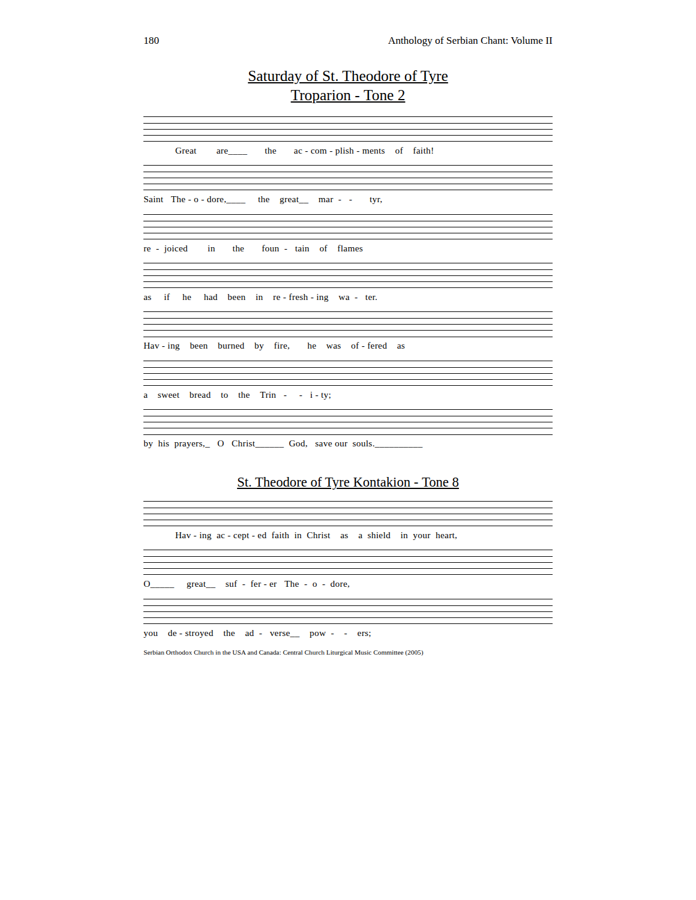180 Anthology of Serbian Chant: Volume II
Saturday of St. Theodore of Tyre Troparion - Tone 2
Great are____ the ac - com - plish - ments of faith!
Saint The - o - dore,____ the great__ mar - - tyr,
re - joiced in the foun - tain of flames
as if he had been in re - fresh - ing wa - ter.
Hav - ing been burned by fire, he was of - fered as
a sweet bread to the Trin - - i - ty;
by his prayers,_ O Christ______ God, save our souls.__________
St. Theodore of Tyre Kontakion - Tone 8
Hav - ing ac - cept - ed faith in Christ as a shield in your heart,
O_____ great__ suf - fer - er The - o - dore,
you de - stroyed the ad - verse__ pow - - ers;
Serbian Orthodox Church in the USA and Canada: Central Church Liturgical Music Committee (2005)